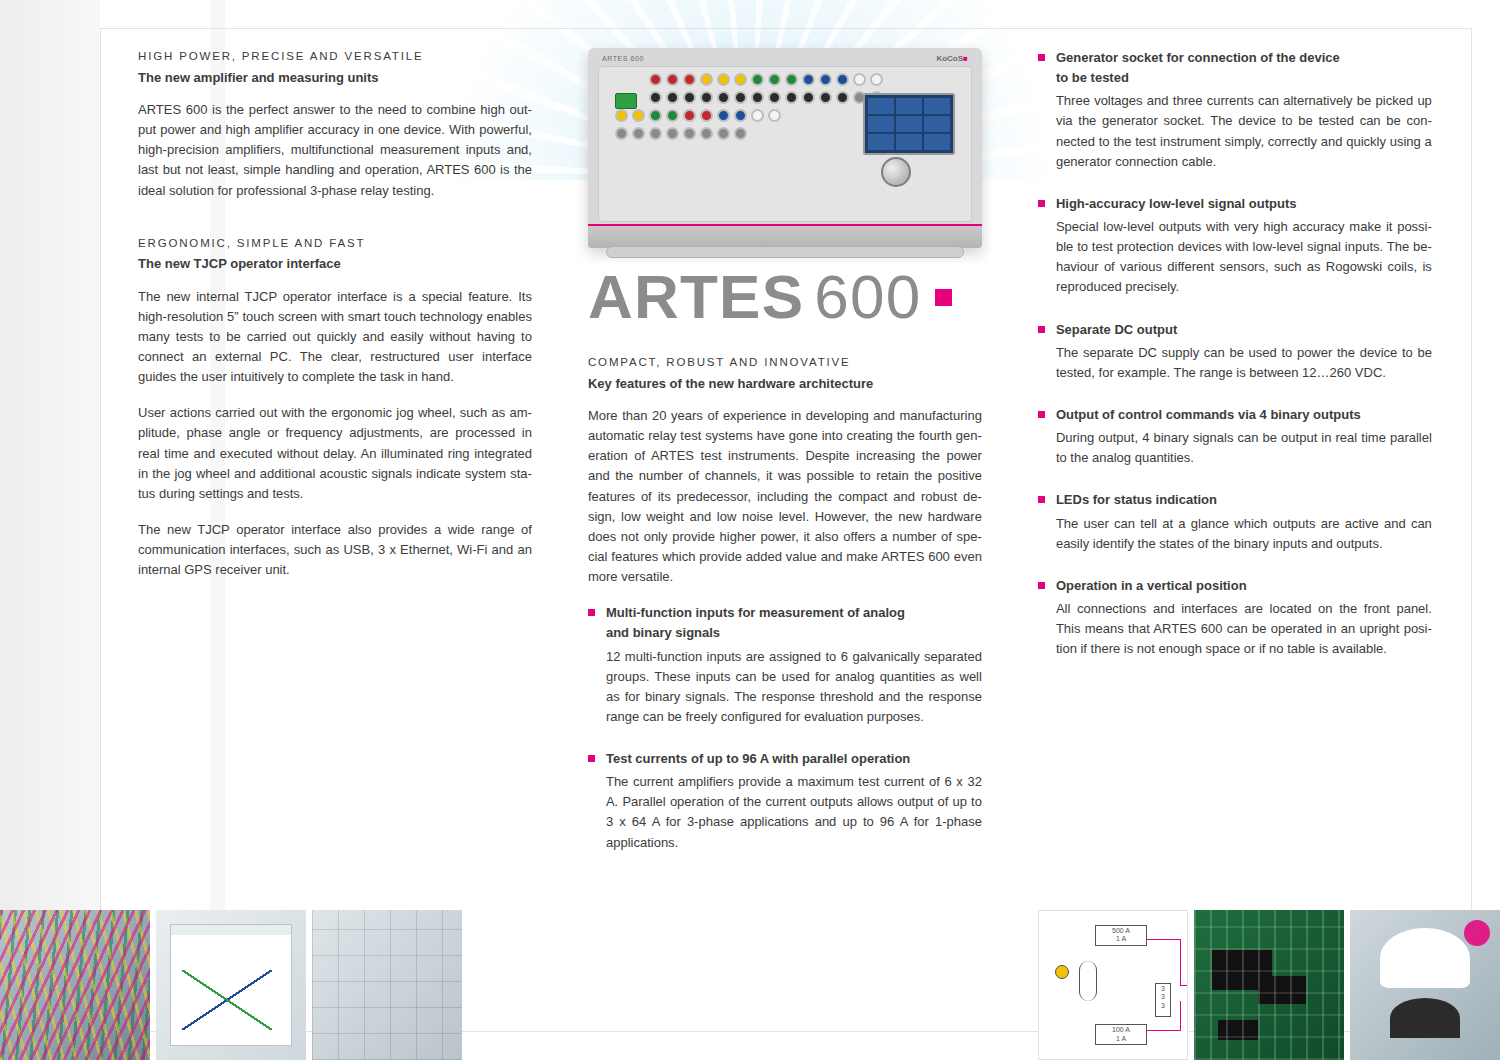High power, precise and versatile
The new amplifier and measuring units
ARTES 600 is the perfect answer to the need to combine high output power and high amplifier accuracy in one device. With powerful, high-precision amplifiers, multifunctional measurement inputs and, last but not least, simple handling and operation, ARTES 600 is the ideal solution for professional 3-phase relay testing.
Ergonomic, simple and fast
The new TJCP operator interface
The new internal TJCP operator interface is a special feature. Its high-resolution 5” touch screen with smart touch technology enables many tests to be carried out quickly and easily without having to connect an external PC. The clear, restructured user interface guides the user intuitively to complete the task in hand.
User actions carried out with the ergonomic jog wheel, such as amplitude, phase angle or frequency adjustments, are processed in real time and executed without delay. An illuminated ring integrated in the jog wheel and additional acoustic signals indicate system status during settings and tests.
The new TJCP operator interface also provides a wide range of communication interfaces, such as USB, 3 x Ethernet, Wi-Fi and an internal GPS receiver unit.
ARTES 600 KoCoS■
ARTES 600
Compact, robust and innovative
Key features of the new hardware architecture
More than 20 years of experience in developing and manufacturing automatic relay test systems have gone into creating the fourth generation of ARTES test instruments. Despite increasing the power and the number of channels, it was possible to retain the positive features of its predecessor, including the compact and robust design, low weight and low noise level. However, the new hardware does not only provide higher power, it also offers a number of special features which provide added value and make ARTES 600 even more versatile.
Multi-function inputs for measurement of analog
and binary signals
12 multi-function inputs are assigned to 6 galvanically separated groups. These inputs can be used for analog quantities as well as for binary signals. The response threshold and the response range can be freely configured for evaluation purposes.
Test currents of up to 96 A with parallel operation
The current amplifiers provide a maximum test current of 6 x 32 A. Parallel operation of the current outputs allows output of up to 3 x 64 A for 3-phase applications and up to 96 A for 1-phase applications.
Generator socket for connection of the device
to be tested
Three voltages and three currents can alternatively be picked up via the generator socket. The device to be tested can be connected to the test instrument simply, correctly and quickly using a generator connection cable.
High-accuracy low-level signal outputs
Special low-level outputs with very high accuracy make it possible to test protection devices with low-level signal inputs. The behaviour of various different sensors, such as Rogowski coils, is reproduced precisely.
Separate DC output
The separate DC supply can be used to power the device to be tested, for example. The range is between 12…260 VDC.
Output of control commands via 4 binary outputs
During output, 4 binary signals can be output in real time parallel to the analog quantities.
LEDs for status indication
The user can tell at a glance which outputs are active and can easily identify the states of the binary inputs and outputs.
Operation in a vertical position
All connections and interfaces are located on the front panel. This means that ARTES 600 can be operated in an upright position if there is not enough space or if no table is available.
500 A
1 A
100 A
1 A
3
3
3